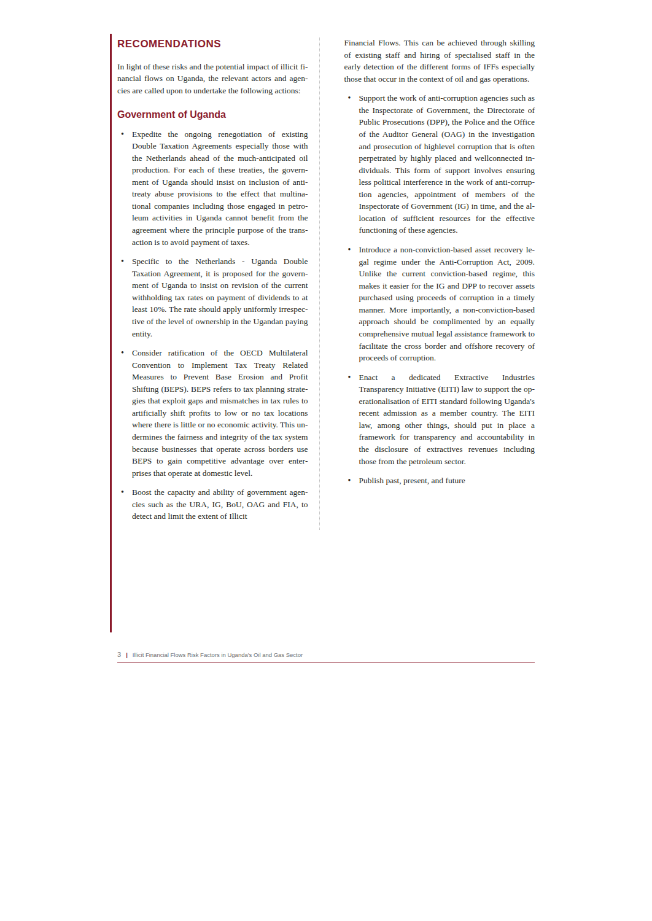RECOMENDATIONS
In light of these risks and the potential impact of illicit financial flows on Uganda, the relevant actors and agencies are called upon to undertake the following actions:
Government of Uganda
Expedite the ongoing renegotiation of existing Double Taxation Agreements especially those with the Netherlands ahead of the much-anticipated oil production. For each of these treaties, the government of Uganda should insist on inclusion of anti-treaty abuse provisions to the effect that multinational companies including those engaged in petroleum activities in Uganda cannot benefit from the agreement where the principle purpose of the transaction is to avoid payment of taxes.
Specific to the Netherlands - Uganda Double Taxation Agreement, it is proposed for the government of Uganda to insist on revision of the current withholding tax rates on payment of dividends to at least 10%. The rate should apply uniformly irrespective of the level of ownership in the Ugandan paying entity.
Consider ratification of the OECD Multilateral Convention to Implement Tax Treaty Related Measures to Prevent Base Erosion and Profit Shifting (BEPS). BEPS refers to tax planning strategies that exploit gaps and mismatches in tax rules to artificially shift profits to low or no tax locations where there is little or no economic activity. This undermines the fairness and integrity of the tax system because businesses that operate across borders use BEPS to gain competitive advantage over enterprises that operate at domestic level.
Boost the capacity and ability of government agencies such as the URA, IG, BoU, OAG and FIA, to detect and limit the extent of Illicit
Financial Flows. This can be achieved through skilling of existing staff and hiring of specialised staff in the early detection of the different forms of IFFs especially those that occur in the context of oil and gas operations.
Support the work of anti-corruption agencies such as the Inspectorate of Government, the Directorate of Public Prosecutions (DPP), the Police and the Office of the Auditor General (OAG) in the investigation and prosecution of highlevel corruption that is often perpetrated by highly placed and wellconnected individuals. This form of support involves ensuring less political interference in the work of anti-corruption agencies, appointment of members of the Inspectorate of Government (IG) in time, and the allocation of sufficient resources for the effective functioning of these agencies.
Introduce a non-conviction-based asset recovery legal regime under the Anti-Corruption Act, 2009. Unlike the current conviction-based regime, this makes it easier for the IG and DPP to recover assets purchased using proceeds of corruption in a timely manner. More importantly, a non-conviction-based approach should be complimented by an equally comprehensive mutual legal assistance framework to facilitate the cross border and offshore recovery of proceeds of corruption.
Enact a dedicated Extractive Industries Transparency Initiative (EITI) law to support the operationalisation of EITI standard following Uganda's recent admission as a member country. The EITI law, among other things, should put in place a framework for transparency and accountability in the disclosure of extractives revenues including those from the petroleum sector.
Publish past, present, and future
3 | Illicit Financial Flows Risk Factors in Uganda's Oil and Gas Sector